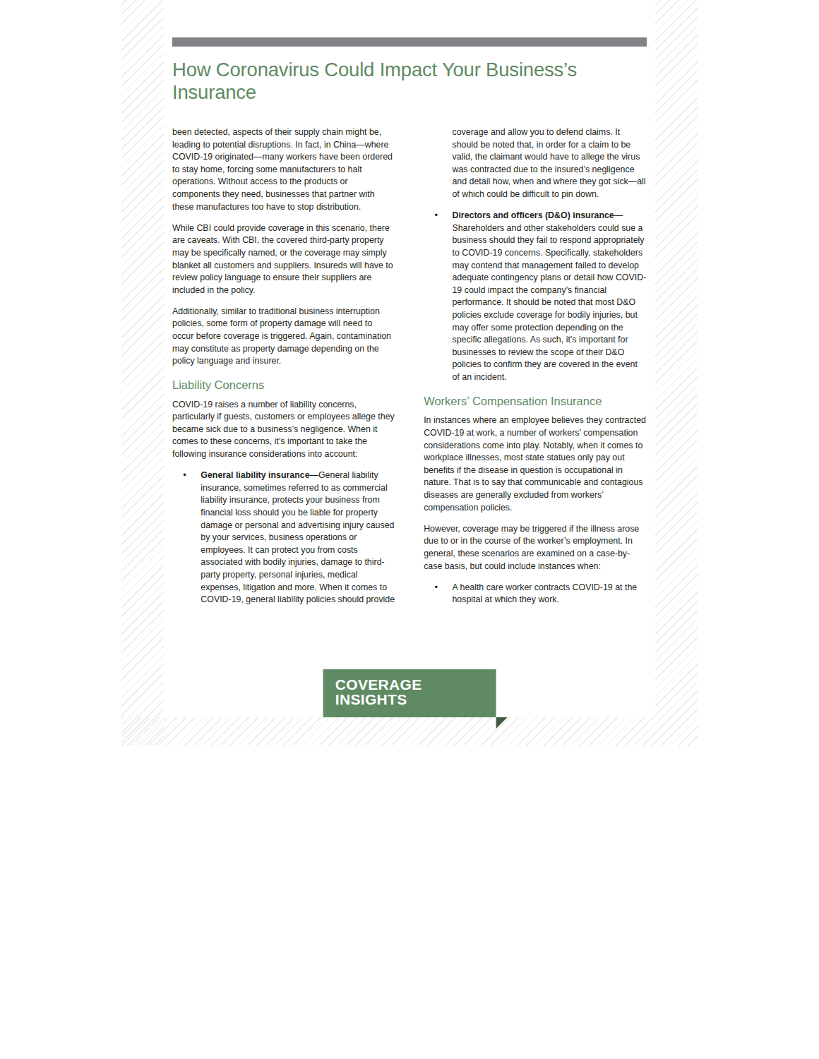How Coronavirus Could Impact Your Business’s Insurance
been detected, aspects of their supply chain might be, leading to potential disruptions. In fact, in China—where COVID-19 originated—many workers have been ordered to stay home, forcing some manufacturers to halt operations. Without access to the products or components they need, businesses that partner with these manufactures too have to stop distribution.
While CBI could provide coverage in this scenario, there are caveats. With CBI, the covered third-party property may be specifically named, or the coverage may simply blanket all customers and suppliers. Insureds will have to review policy language to ensure their suppliers are included in the policy.
Additionally, similar to traditional business interruption policies, some form of property damage will need to occur before coverage is triggered. Again, contamination may constitute as property damage depending on the policy language and insurer.
Liability Concerns
COVID-19 raises a number of liability concerns, particularly if guests, customers or employees allege they became sick due to a business’s negligence. When it comes to these concerns, it’s important to take the following insurance considerations into account:
General liability insurance—General liability insurance, sometimes referred to as commercial liability insurance, protects your business from financial loss should you be liable for property damage or personal and advertising injury caused by your services, business operations or employees. It can protect you from costs associated with bodily injuries, damage to third-party property, personal injuries, medical expenses, litigation and more. When it comes to COVID-19, general liability policies should provide coverage and allow you to defend claims. It should be noted that, in order for a claim to be valid, the claimant would have to allege the virus was contracted due to the insured’s negligence and detail how, when and where they got sick—all of which could be difficult to pin down.
Directors and officers (D&O) insurance—Shareholders and other stakeholders could sue a business should they fail to respond appropriately to COVID-19 concerns. Specifically, stakeholders may contend that management failed to develop adequate contingency plans or detail how COVID-19 could impact the company's financial performance. It should be noted that most D&O policies exclude coverage for bodily injuries, but may offer some protection depending on the specific allegations. As such, it’s important for businesses to review the scope of their D&O policies to confirm they are covered in the event of an incident.
Workers’ Compensation Insurance
In instances where an employee believes they contracted COVID-19 at work, a number of workers’ compensation considerations come into play. Notably, when it comes to workplace illnesses, most state statues only pay out benefits if the disease in question is occupational in nature. That is to say that communicable and contagious diseases are generally excluded from workers’ compensation policies.
However, coverage may be triggered if the illness arose due to or in the course of the worker’s employment. In general, these scenarios are examined on a case-by-case basis, but could include instances when:
A health care worker contracts COVID-19 at the hospital at which they work.
Coverage Insights